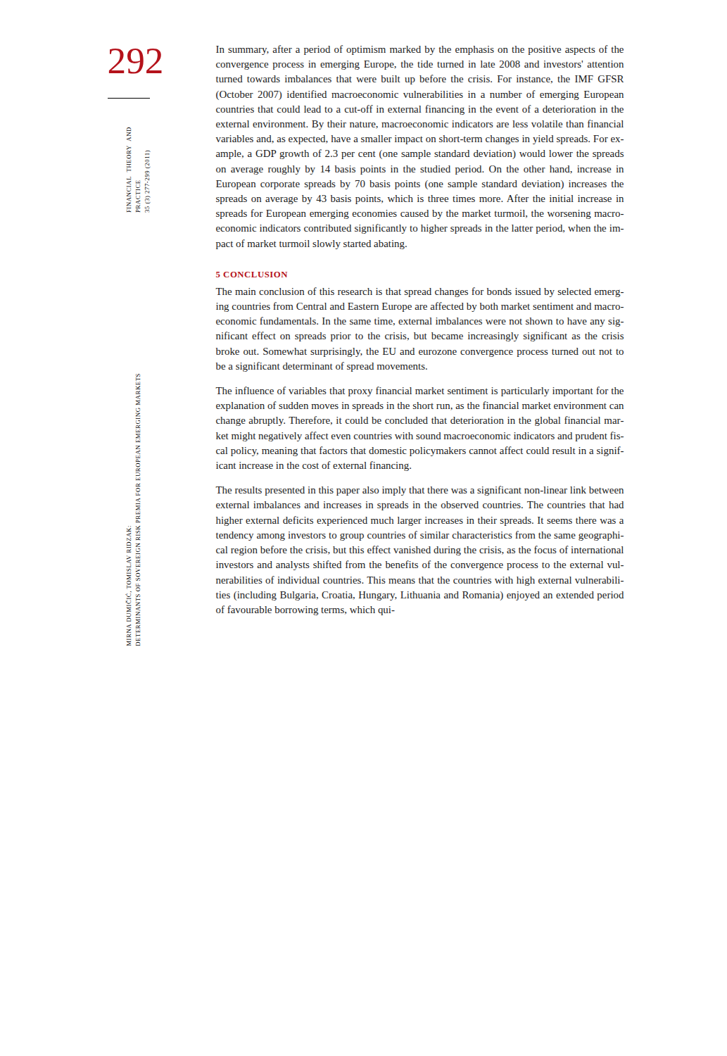292
FINANCIAL THEORY AND
PRACTICE
35 (3) 277-299 (2011)
MIRNA DUMIČIĆ, TOMISLAV RIDZAK:
DETERMINANTS OF SOVEREIGN RISK PREMIA FOR EUROPEAN EMERGING MARKETS
In summary, after a period of optimism marked by the emphasis on the positive aspects of the convergence process in emerging Europe, the tide turned in late 2008 and investors' attention turned towards imbalances that were built up before the crisis. For instance, the IMF GFSR (October 2007) identified macroeconomic vulnerabilities in a number of emerging European countries that could lead to a cut-off in external financing in the event of a deterioration in the external environment. By their nature, macroeconomic indicators are less volatile than financial variables and, as expected, have a smaller impact on short-term changes in yield spreads. For example, a GDP growth of 2.3 per cent (one sample standard deviation) would lower the spreads on average roughly by 14 basis points in the studied period. On the other hand, increase in European corporate spreads by 70 basis points (one sample standard deviation) increases the spreads on average by 43 basis points, which is three times more. After the initial increase in spreads for European emerging economies caused by the market turmoil, the worsening macroeconomic indicators contributed significantly to higher spreads in the latter period, when the impact of market turmoil slowly started abating.
5 Conclusion
The main conclusion of this research is that spread changes for bonds issued by selected emerging countries from Central and Eastern Europe are affected by both market sentiment and macroeconomic fundamentals. In the same time, external imbalances were not shown to have any significant effect on spreads prior to the crisis, but became increasingly significant as the crisis broke out. Somewhat surprisingly, the EU and eurozone convergence process turned out not to be a significant determinant of spread movements.
The influence of variables that proxy financial market sentiment is particularly important for the explanation of sudden moves in spreads in the short run, as the financial market environment can change abruptly. Therefore, it could be concluded that deterioration in the global financial market might negatively affect even countries with sound macroeconomic indicators and prudent fiscal policy, meaning that factors that domestic policymakers cannot affect could result in a significant increase in the cost of external financing.
The results presented in this paper also imply that there was a significant non-linear link between external imbalances and increases in spreads in the observed countries. The countries that had higher external deficits experienced much larger increases in their spreads. It seems there was a tendency among investors to group countries of similar characteristics from the same geographical region before the crisis, but this effect vanished during the crisis, as the focus of international investors and analysts shifted from the benefits of the convergence process to the external vulnerabilities of individual countries. This means that the countries with high external vulnerabilities (including Bulgaria, Croatia, Hungary, Lithuania and Romania) enjoyed an extended period of favourable borrowing terms, which qui-